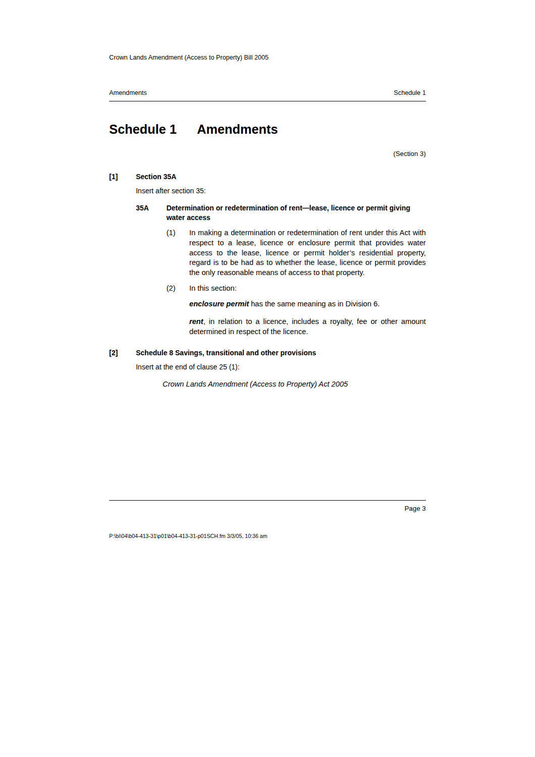Crown Lands Amendment (Access to Property) Bill 2005
Amendments Schedule 1
Schedule 1 Amendments
(Section 3)
[1] Section 35A
Insert after section 35:
35A Determination or redetermination of rent—lease, licence or permit giving water access
(1) In making a determination or redetermination of rent under this Act with respect to a lease, licence or enclosure permit that provides water access to the lease, licence or permit holder’s residential property, regard is to be had as to whether the lease, licence or permit provides the only reasonable means of access to that property.
(2) In this section:
enclosure permit has the same meaning as in Division 6.
rent, in relation to a licence, includes a royalty, fee or other amount determined in respect of the licence.
[2] Schedule 8 Savings, transitional and other provisions
Insert at the end of clause 25 (1):
Crown Lands Amendment (Access to Property) Act 2005
Page 3
P:\bi\04\b04-413-31\p01\b04-413-31-p01SCH.fm 3/3/05, 10:36 am